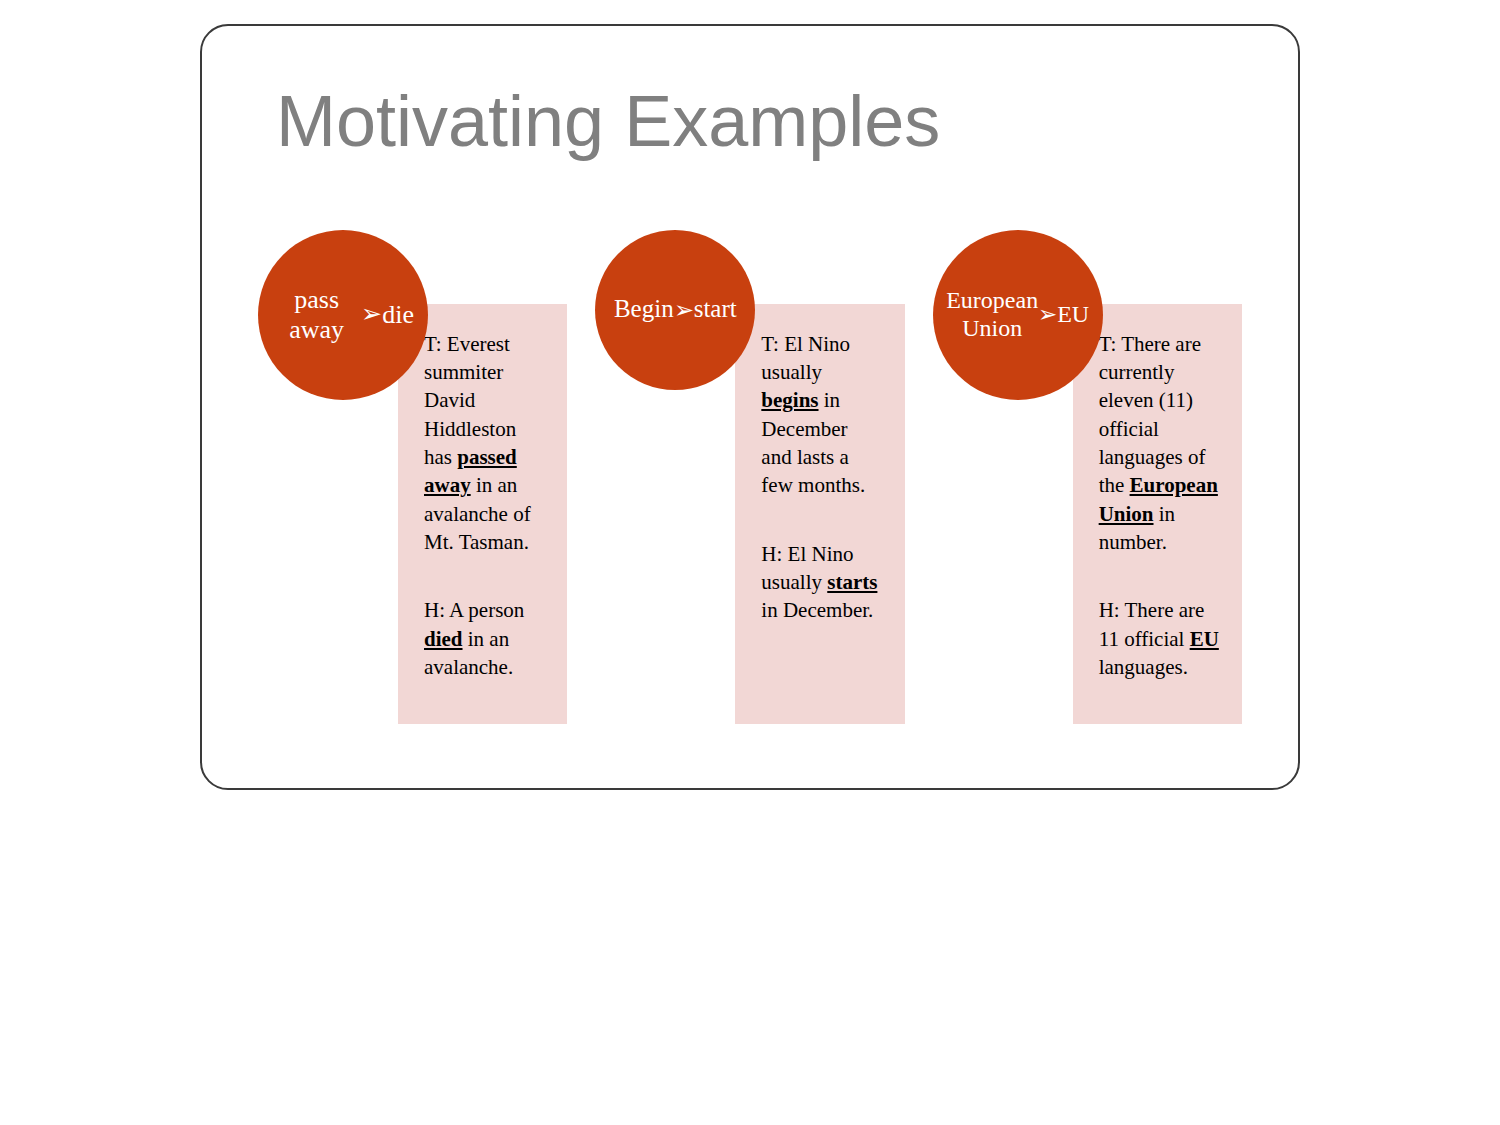Motivating Examples
pass away ➢ die
T: Everest summiter David Hiddleston has passed away in an avalanche of Mt. Tasman.
H: A person died in an avalanche.
Begin ➢ start
T: El Nino usually begins in December and lasts a few months.
H: El Nino usually starts in December.
European Union ➢ EU
T: There are currently eleven (11) official languages of the European Union in number.
H: There are 11 official EU languages.